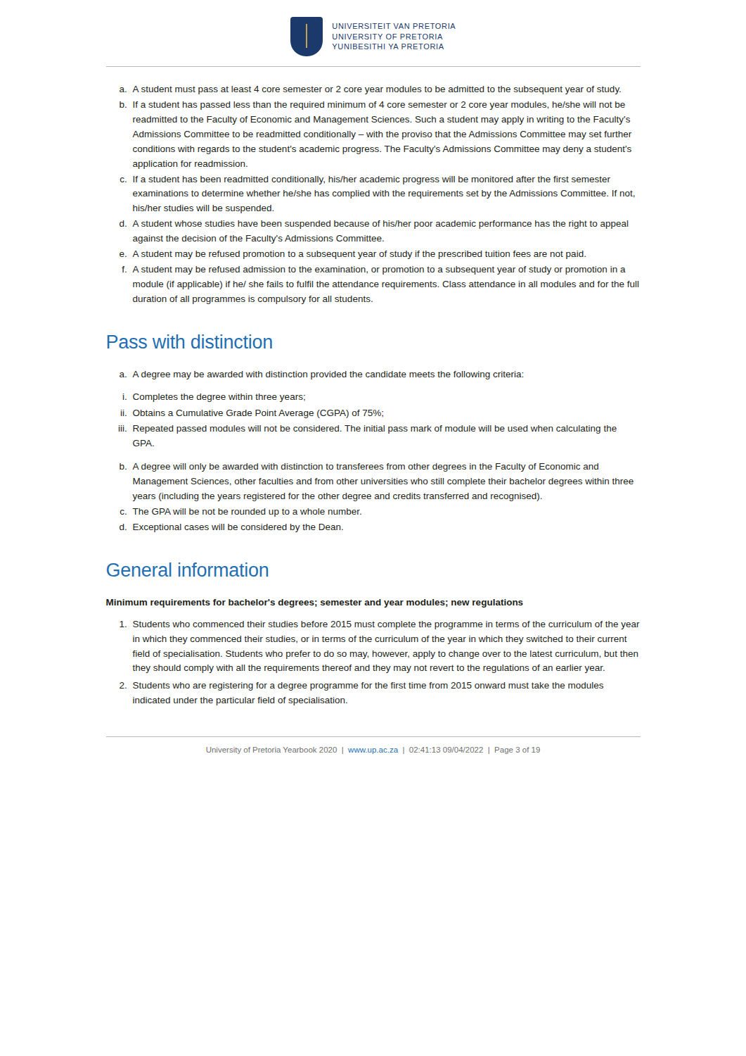UNIVERSITEIT VAN PRETORIA UNIVERSITY OF PRETORIA YUNIBESITHI YA PRETORIA
A student must pass at least 4 core semester or 2 core year modules to be admitted to the subsequent year of study.
If a student has passed less than the required minimum of 4 core semester or 2 core year modules, he/she will not be readmitted to the Faculty of Economic and Management Sciences. Such a student may apply in writing to the Faculty's Admissions Committee to be readmitted conditionally – with the proviso that the Admissions Committee may set further conditions with regards to the student's academic progress. The Faculty's Admissions Committee may deny a student's application for readmission.
If a student has been readmitted conditionally, his/her academic progress will be monitored after the first semester examinations to determine whether he/she has complied with the requirements set by the Admissions Committee. If not, his/her studies will be suspended.
A student whose studies have been suspended because of his/her poor academic performance has the right to appeal against the decision of the Faculty's Admissions Committee.
A student may be refused promotion to a subsequent year of study if the prescribed tuition fees are not paid.
A student may be refused admission to the examination, or promotion to a subsequent year of study or promotion in a module (if applicable) if he/ she fails to fulfil the attendance requirements. Class attendance in all modules and for the full duration of all programmes is compulsory for all students.
Pass with distinction
A degree may be awarded with distinction provided the candidate meets the following criteria:
Completes the degree within three years;
Obtains a Cumulative Grade Point Average (CGPA) of 75%;
Repeated passed modules will not be considered. The initial pass mark of module will be used when calculating the GPA.
A degree will only be awarded with distinction to transferees from other degrees in the Faculty of Economic and Management Sciences, other faculties and from other universities who still complete their bachelor degrees within three years (including the years registered for the other degree and credits transferred and recognised).
The GPA will be not be rounded up to a whole number.
Exceptional cases will be considered by the Dean.
General information
Minimum requirements for bachelor's degrees; semester and year modules; new regulations
Students who commenced their studies before 2015 must complete the programme in terms of the curriculum of the year in which they commenced their studies, or in terms of the curriculum of the year in which they switched to their current field of specialisation. Students who prefer to do so may, however, apply to change over to the latest curriculum, but then they should comply with all the requirements thereof and they may not revert to the regulations of an earlier year.
Students who are registering for a degree programme for the first time from 2015 onward must take the modules indicated under the particular field of specialisation.
University of Pretoria Yearbook 2020 | www.up.ac.za | 02:41:13 09/04/2022 | Page 3 of 19